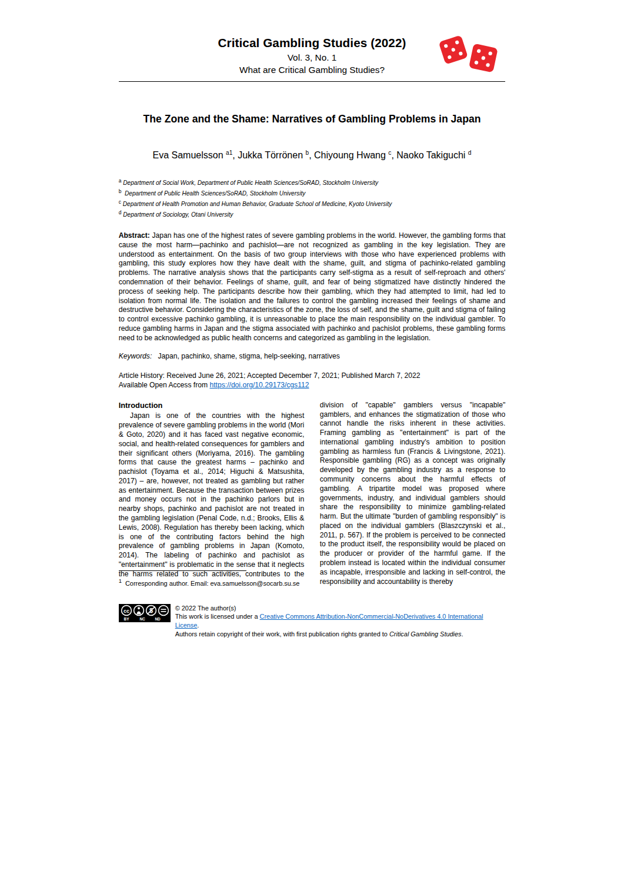Critical Gambling Studies (2022)
Vol. 3, No. 1
What are Critical Gambling Studies?
The Zone and the Shame: Narratives of Gambling Problems in Japan
Eva Samuelsson a1, Jukka Törrönen b, Chiyoung Hwang c, Naoko Takiguchi d
a Department of Social Work, Department of Public Health Sciences/SoRAD, Stockholm University
b Department of Public Health Sciences/SoRAD, Stockholm University
c Department of Health Promotion and Human Behavior, Graduate School of Medicine, Kyoto University
d Department of Sociology, Otani University
Abstract: Japan has one of the highest rates of severe gambling problems in the world. However, the gambling forms that cause the most harm—pachinko and pachislot—are not recognized as gambling in the key legislation. They are understood as entertainment. On the basis of two group interviews with those who have experienced problems with gambling, this study explores how they have dealt with the shame, guilt, and stigma of pachinko-related gambling problems. The narrative analysis shows that the participants carry self-stigma as a result of self-reproach and others' condemnation of their behavior. Feelings of shame, guilt, and fear of being stigmatized have distinctly hindered the process of seeking help. The participants describe how their gambling, which they had attempted to limit, had led to isolation from normal life. The isolation and the failures to control the gambling increased their feelings of shame and destructive behavior. Considering the characteristics of the zone, the loss of self, and the shame, guilt and stigma of failing to control excessive pachinko gambling, it is unreasonable to place the main responsibility on the individual gambler. To reduce gambling harms in Japan and the stigma associated with pachinko and pachislot problems, these gambling forms need to be acknowledged as public health concerns and categorized as gambling in the legislation.
Keywords: Japan, pachinko, shame, stigma, help-seeking, narratives
Article History: Received June 26, 2021; Accepted December 7, 2021; Published March 7, 2022
Available Open Access from https://doi.org/10.29173/cgs112
Introduction
Japan is one of the countries with the highest prevalence of severe gambling problems in the world (Mori & Goto, 2020) and it has faced vast negative economic, social, and health-related consequences for gamblers and their significant others (Moriyama, 2016). The gambling forms that cause the greatest harms – pachinko and pachislot (Toyama et al., 2014; Higuchi & Matsushita, 2017) – are, however, not treated as gambling but rather as entertainment. Because the transaction between prizes and money occurs not in the pachinko parlors but in nearby shops, pachinko and pachislot are not treated in the gambling legislation (Penal Code, n.d.; Brooks, Ellis & Lewis, 2008). Regulation has thereby been lacking, which is one of the contributing factors behind the high prevalence of gambling problems in Japan (Komoto, 2014). The labeling of pachinko and pachislot as "entertainment" is problematic in the sense that it neglects the harms related to such activities, contributes to the division of "capable" gamblers versus "incapable" gamblers, and enhances the stigmatization of those who cannot handle the risks inherent in these activities. Framing gambling as "entertainment" is part of the international gambling industry's ambition to position gambling as harmless fun (Francis & Livingstone, 2021). Responsible gambling (RG) as a concept was originally developed by the gambling industry as a response to community concerns about the harmful effects of gambling. A tripartite model was proposed where governments, industry, and individual gamblers should share the responsibility to minimize gambling-related harm. But the ultimate "burden of gambling responsibly" is placed on the individual gamblers (Blaszczynski et al., 2011, p. 567). If the problem is perceived to be connected to the product itself, the responsibility would be placed on the producer or provider of the harmful game. If the problem instead is located within the individual consumer as incapable, irresponsible and lacking in self-control, the responsibility and accountability is thereby
1 Corresponding author. Email: eva.samuelsson@socarb.su.se
cc $ BY NC ND
© 2022 The author(s)
This work is licensed under a Creative Commons Attribution-NonCommercial-NoDerivatives 4.0 International License.
Authors retain copyright of their work, with first publication rights granted to Critical Gambling Studies.